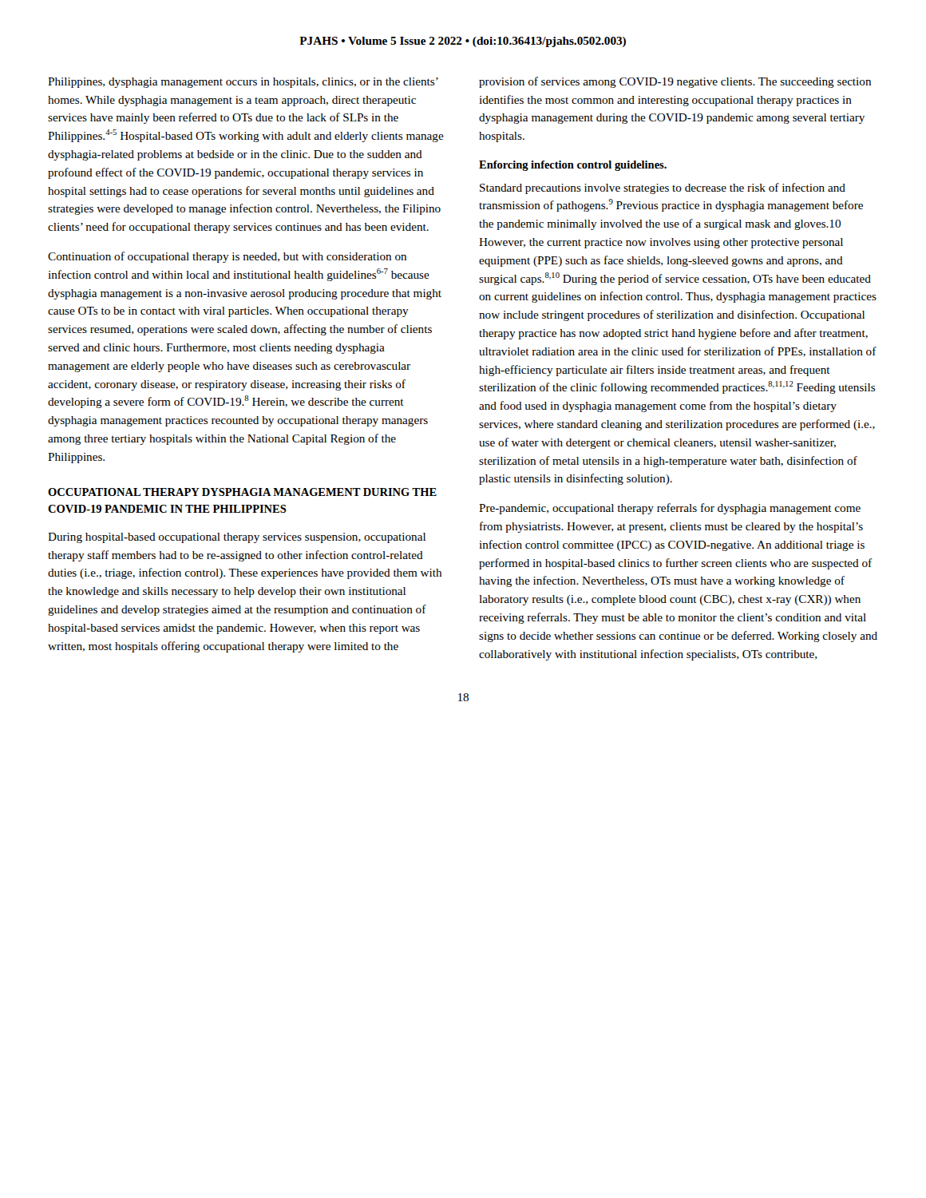PJAHS • Volume 5 Issue 2 2022 • (doi:10.36413/pjahs.0502.003)
Philippines, dysphagia management occurs in hospitals, clinics, or in the clients’ homes. While dysphagia management is a team approach, direct therapeutic services have mainly been referred to OTs due to the lack of SLPs in the Philippines.4-5 Hospital-based OTs working with adult and elderly clients manage dysphagia-related problems at bedside or in the clinic. Due to the sudden and profound effect of the COVID-19 pandemic, occupational therapy services in hospital settings had to cease operations for several months until guidelines and strategies were developed to manage infection control. Nevertheless, the Filipino clients’ need for occupational therapy services continues and has been evident.
Continuation of occupational therapy is needed, but with consideration on infection control and within local and institutional health guidelines6-7 because dysphagia management is a non-invasive aerosol producing procedure that might cause OTs to be in contact with viral particles. When occupational therapy services resumed, operations were scaled down, affecting the number of clients served and clinic hours. Furthermore, most clients needing dysphagia management are elderly people who have diseases such as cerebrovascular accident, coronary disease, or respiratory disease, increasing their risks of developing a severe form of COVID-19.8 Herein, we describe the current dysphagia management practices recounted by occupational therapy managers among three tertiary hospitals within the National Capital Region of the Philippines.
Occupational Therapy Dysphagia Management During the COVID-19 Pandemic in the Philippines
During hospital-based occupational therapy services suspension, occupational therapy staff members had to be re-assigned to other infection control-related duties (i.e., triage, infection control). These experiences have provided them with the knowledge and skills necessary to help develop their own institutional guidelines and develop strategies aimed at the resumption and continuation of hospital-based services amidst the pandemic. However, when this report was written, most hospitals offering occupational therapy were limited to the provision of services among COVID-19 negative clients. The succeeding section identifies the most common and interesting occupational therapy practices in dysphagia management during the COVID-19 pandemic among several tertiary hospitals.
Enforcing infection control guidelines.
Standard precautions involve strategies to decrease the risk of infection and transmission of pathogens.9 Previous practice in dysphagia management before the pandemic minimally involved the use of a surgical mask and gloves.10 However, the current practice now involves using other protective personal equipment (PPE) such as face shields, long-sleeved gowns and aprons, and surgical caps.8,10 During the period of service cessation, OTs have been educated on current guidelines on infection control. Thus, dysphagia management practices now include stringent procedures of sterilization and disinfection. Occupational therapy practice has now adopted strict hand hygiene before and after treatment, ultraviolet radiation area in the clinic used for sterilization of PPEs, installation of high-efficiency particulate air filters inside treatment areas, and frequent sterilization of the clinic following recommended practices.8,11,12 Feeding utensils and food used in dysphagia management come from the hospital’s dietary services, where standard cleaning and sterilization procedures are performed (i.e., use of water with detergent or chemical cleaners, utensil washer-sanitizer, sterilization of metal utensils in a high-temperature water bath, disinfection of plastic utensils in disinfecting solution).
Pre-pandemic, occupational therapy referrals for dysphagia management come from physiatrists. However, at present, clients must be cleared by the hospital’s infection control committee (IPCC) as COVID-negative. An additional triage is performed in hospital-based clinics to further screen clients who are suspected of having the infection. Nevertheless, OTs must have a working knowledge of laboratory results (i.e., complete blood count (CBC), chest x-ray (CXR)) when receiving referrals. They must be able to monitor the client’s condition and vital signs to decide whether sessions can continue or be deferred. Working closely and collaboratively with institutional infection specialists, OTs contribute,
18